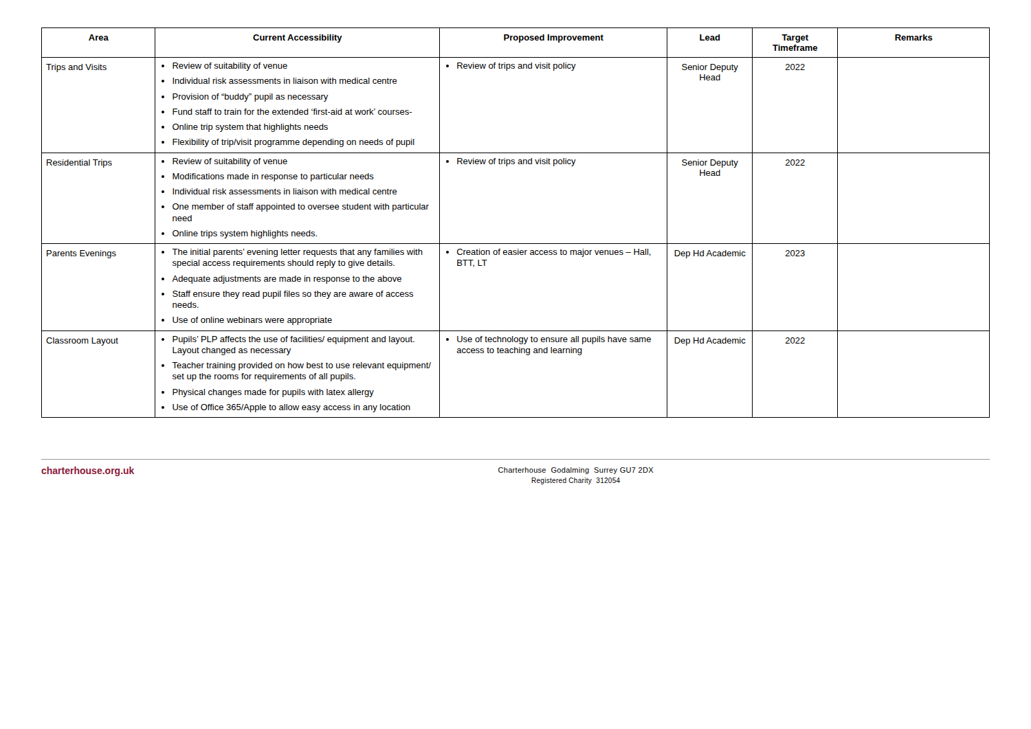| Area | Current Accessibility | Proposed Improvement | Lead | Target Timeframe | Remarks |
| --- | --- | --- | --- | --- | --- |
| Trips and Visits | Review of suitability of venue Individual risk assessments in liaison with medical centre Provision of “buddy” pupil as necessary Fund staff to train for the extended ‘first-aid at work’ courses- Online trip system that highlights needs Flexibility of trip/visit programme depending on needs of pupil | Review of trips and visit policy | Senior Deputy Head | 2022 | |
| Residential Trips | Review of suitability of venue Modifications made in response to particular needs Individual risk assessments in liaison with medical centre One member of staff appointed to oversee student with particular need Online trips system highlights needs. | Review of trips and visit policy | Senior Deputy Head | 2022 | |
| Parents Evenings | The initial parents’ evening letter requests that any families with special access requirements should reply to give details. Adequate adjustments are made in response to the above Staff ensure they read pupil files so they are aware of access needs. Use of online webinars were appropriate | Creation of easier access to major venues – Hall, BTT, LT | Dep Hd Academic | 2023 | |
| Classroom Layout | Pupils’ PLP affects the use of facilities/ equipment and layout. Layout changed as necessary Teacher training provided on how best to use relevant equipment/ set up the rooms for requirements of all pupils. Physical changes made for pupils with latex allergy Use of Office 365/Apple to allow easy access in any location | Use of technology to ensure all pupils have same access to teaching and learning | Dep Hd Academic | 2022 | |
charterhouse.org.uk
Charterhouse Godalming Surrey GU7 2DX
Registered Charity 312054